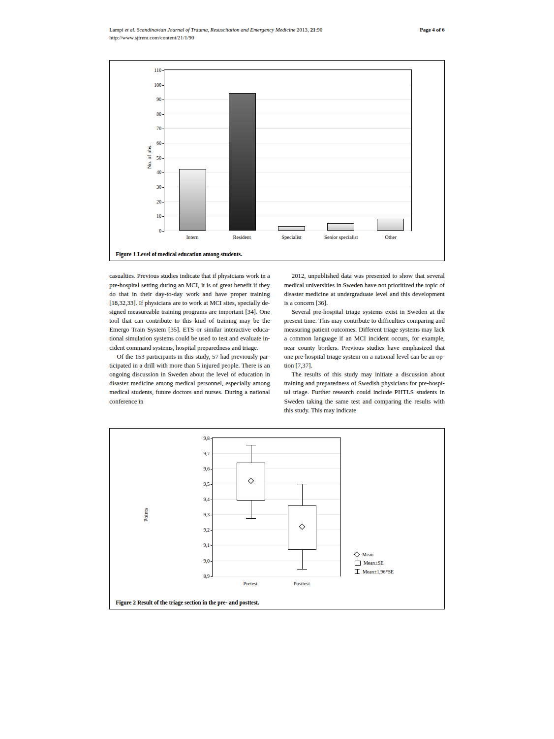Lampi et al. Scandinavian Journal of Trauma, Resuscitation and Emergency Medicine 2013, 21:90 http://www.sjtrem.com/content/21/1/90
Page 4 of 6
No. of obs.
110
100
90
80
70
60
50
40
30
20
10
0
Intern Resident Specialist Senior specialist Other
Figure 1 Level of medical education among students.
casualties. Previous studies indicate that if physicians work in a pre-hospital setting during an MCI, it is of great benefit if they do that in their day-to-day work and have proper training [18,32,33]. If physicians are to work at MCI sites, specially designed measureable training programs are important [34]. One tool that can contribute to this kind of training may be the Emergo Train System [35]. ETS or similar interactive educational simulation systems could be used to test and evaluate incident command systems, hospital preparedness and triage.
Of the 153 participants in this study, 57 had previously participated in a drill with more than 5 injured people. There is an ongoing discussion in Sweden about the level of education in disaster medicine among medical personnel, especially among medical students, future doctors and nurses. During a national conference in
2012, unpublished data was presented to show that several medical universities in Sweden have not prioritized the topic of disaster medicine at undergraduate level and this development is a concern [36].
Several pre-hospital triage systems exist in Sweden at the present time. This may contribute to difficulties comparing and measuring patient outcomes. Different triage systems may lack a common language if an MCI incident occurs, for example, near county borders. Previous studies have emphasized that one pre-hospital triage system on a national level can be an option [7,37].
The results of this study may initiate a discussion about training and preparedness of Swedish physicians for pre-hospital triage. Further research could include PHTLS students in Sweden taking the same test and comparing the results with this study. This may indicate
Points
9,8
9,7
9,6
9,5
9,4
9,3
9,2
9,1
9,0
8,9
Pretest Posttest
Mean
Mean±SE
Mean±1,96*SE
Figure 2 Result of the triage section in the pre- and posttest.